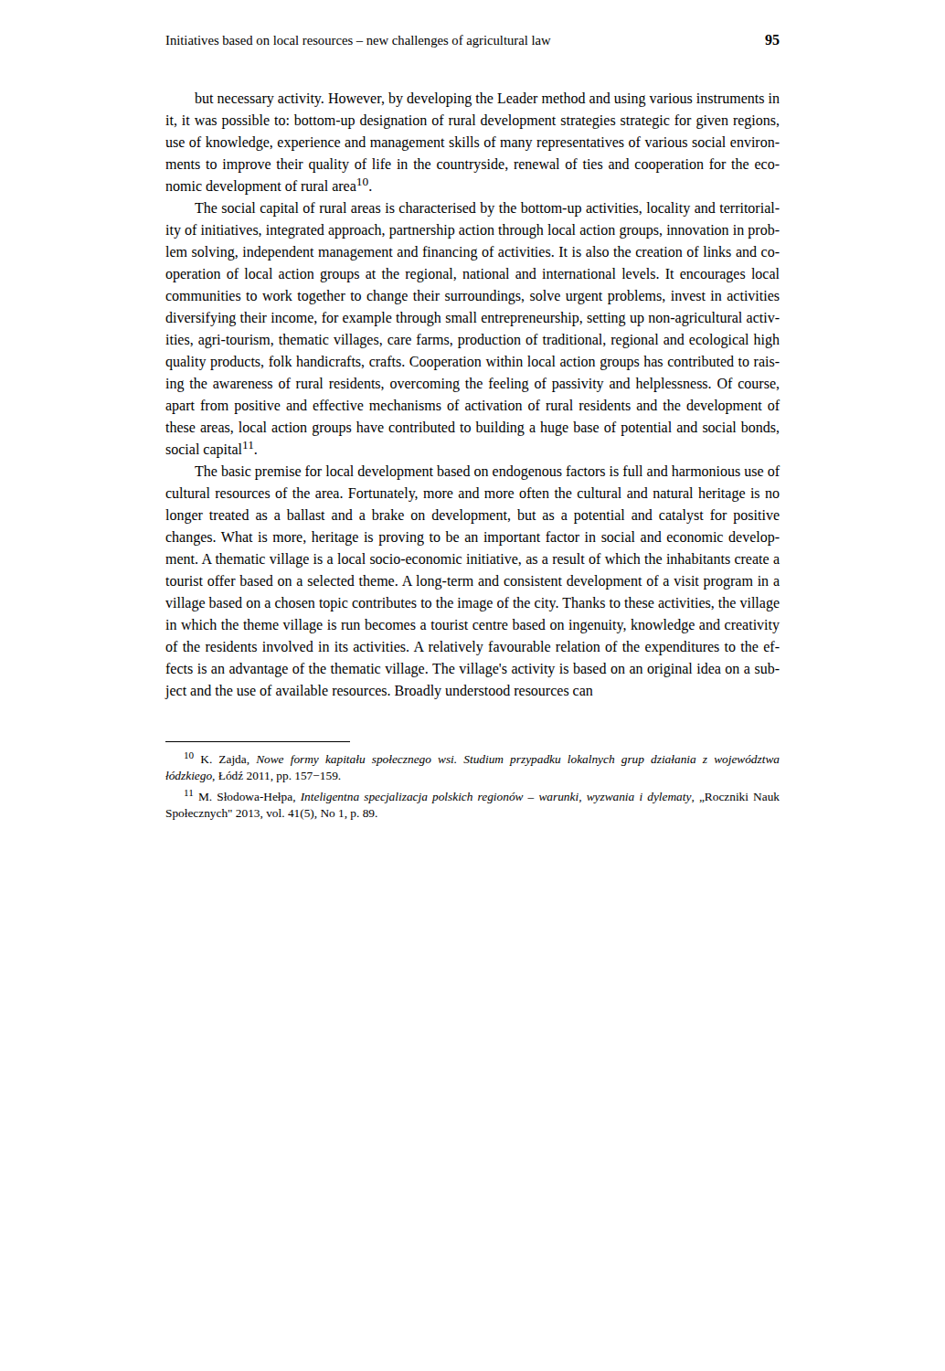Initiatives based on local resources – new challenges of agricultural law 95
but necessary activity. However, by developing the Leader method and using various instruments in it, it was possible to: bottom-up designation of rural development strategies strategic for given regions, use of knowledge, experience and management skills of many representatives of various social environments to improve their quality of life in the countryside, renewal of ties and cooperation for the economic development of rural area10.
The social capital of rural areas is characterised by the bottom-up activities, locality and territoriality of initiatives, integrated approach, partnership action through local action groups, innovation in problem solving, independent management and financing of activities. It is also the creation of links and cooperation of local action groups at the regional, national and international levels. It encourages local communities to work together to change their surroundings, solve urgent problems, invest in activities diversifying their income, for example through small entrepreneurship, setting up non-agricultural activities, agri-tourism, thematic villages, care farms, production of traditional, regional and ecological high quality products, folk handicrafts, crafts. Cooperation within local action groups has contributed to raising the awareness of rural residents, overcoming the feeling of passivity and helplessness. Of course, apart from positive and effective mechanisms of activation of rural residents and the development of these areas, local action groups have contributed to building a huge base of potential and social bonds, social capital11.
The basic premise for local development based on endogenous factors is full and harmonious use of cultural resources of the area. Fortunately, more and more often the cultural and natural heritage is no longer treated as a ballast and a brake on development, but as a potential and catalyst for positive changes. What is more, heritage is proving to be an important factor in social and economic development. A thematic village is a local socio-economic initiative, as a result of which the inhabitants create a tourist offer based on a selected theme. A long-term and consistent development of a visit program in a village based on a chosen topic contributes to the image of the city. Thanks to these activities, the village in which the theme village is run becomes a tourist centre based on ingenuity, knowledge and creativity of the residents involved in its activities. A relatively favourable relation of the expenditures to the effects is an advantage of the thematic village. The village's activity is based on an original idea on a subject and the use of available resources. Broadly understood resources can
10 K. Zajda, Nowe formy kapitału społecznego wsi. Studium przypadku lokalnych grup działania z województwa łódzkiego, Łódź 2011, pp. 157−159.
11 M. Słodowa-Hełpa, Inteligentna specjalizacja polskich regionów – warunki, wyzwania i dylematy, „Roczniki Nauk Społecznych" 2013, vol. 41(5), No 1, p. 89.